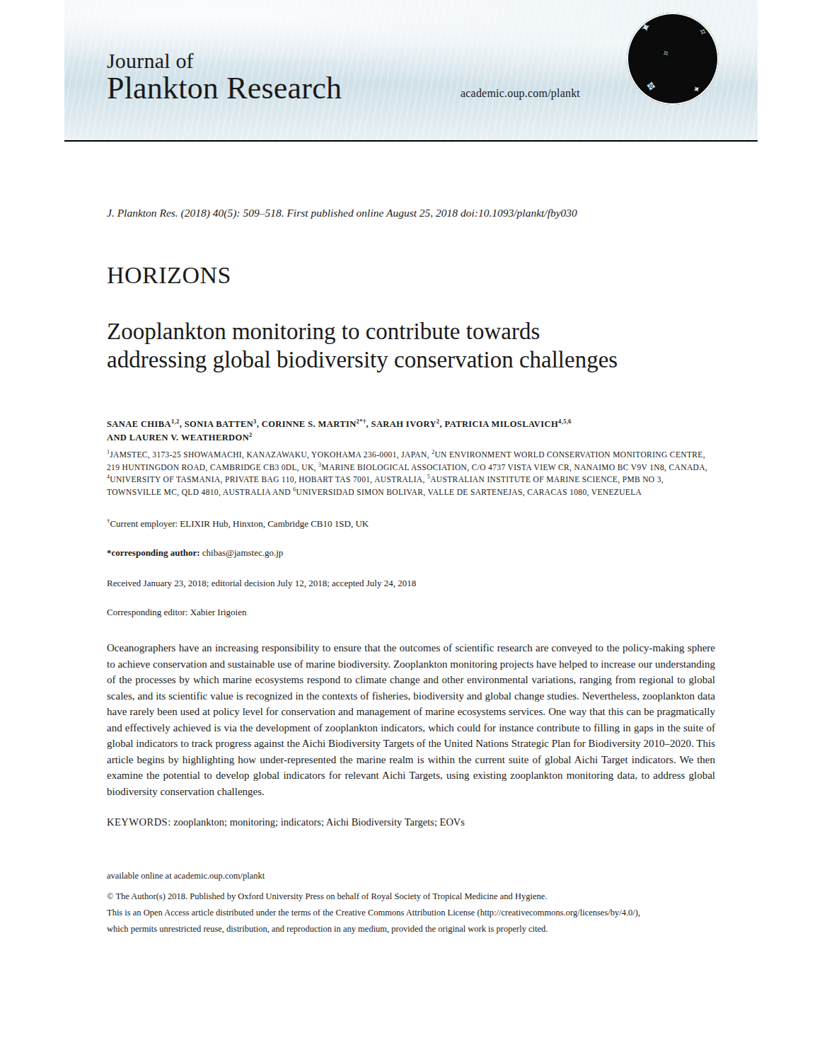Journal of
Plankton Research
academic.oup.com/plankt
✦ ✧ ✥ ✦ ✧
J. Plankton Res. (2018) 40(5): 509–518. First published online August 25, 2018 doi:10.1093/plankt/fby030
HORIZONS
Zooplankton monitoring to contribute towards addressing global biodiversity conservation challenges
Sanae Chiba1,2, Sonia Batten3, Corinne S. Martin2*†, Sarah Ivory2, Patricia Miloslavich4,5,6
and Lauren V. Weatherdon2
1jamstec, 3173-25 showamachi, kanazawaku, yokohama 236-0001, japan, 2un environment world conservation monitoring centre, 219 huntingdon road, cambridge cb3 0dl, uk, 3marine biological association, c/o 4737 vista view cr, nanaimo bc v9v 1n8, canada, 4university of tasmania, private bag 110, hobart tas 7001, australia, 5australian institute of marine science, pmb no 3, townsville mc, qld 4810, australia and 6universidad simon bolivar, valle de sartenejas, caracas 1080, venezuela
†Current employer: ELIXIR Hub, Hinxton, Cambridge CB10 1SD, UK
*corresponding author: chibas@jamstec.go.jp
Received January 23, 2018; editorial decision July 12, 2018; accepted July 24, 2018
Corresponding editor: Xabier Irigoien
Oceanographers have an increasing responsibility to ensure that the outcomes of scientific research are conveyed to the policy-making sphere to achieve conservation and sustainable use of marine biodiversity. Zooplankton monitoring projects have helped to increase our understanding of the processes by which marine ecosystems respond to climate change and other environmental variations, ranging from regional to global scales, and its scientific value is recognized in the contexts of fisheries, biodiversity and global change studies. Nevertheless, zooplankton data have rarely been used at policy level for conservation and management of marine ecosystems services. One way that this can be pragmatically and effectively achieved is via the development of zooplankton indicators, which could for instance contribute to filling in gaps in the suite of global indicators to track progress against the Aichi Biodiversity Targets of the United Nations Strategic Plan for Biodiversity 2010–2020. This article begins by highlighting how under-represented the marine realm is within the current suite of global Aichi Target indicators. We then examine the potential to develop global indicators for relevant Aichi Targets, using existing zooplankton monitoring data, to address global biodiversity conservation challenges.
KEYWORDS: zooplankton; monitoring; indicators; Aichi Biodiversity Targets; EOVs
available online at academic.oup.com/plankt
© The Author(s) 2018. Published by Oxford University Press on behalf of Royal Society of Tropical Medicine and Hygiene.
This is an Open Access article distributed under the terms of the Creative Commons Attribution License (http://creativecommons.org/licenses/by/4.0/),
which permits unrestricted reuse, distribution, and reproduction in any medium, provided the original work is properly cited.